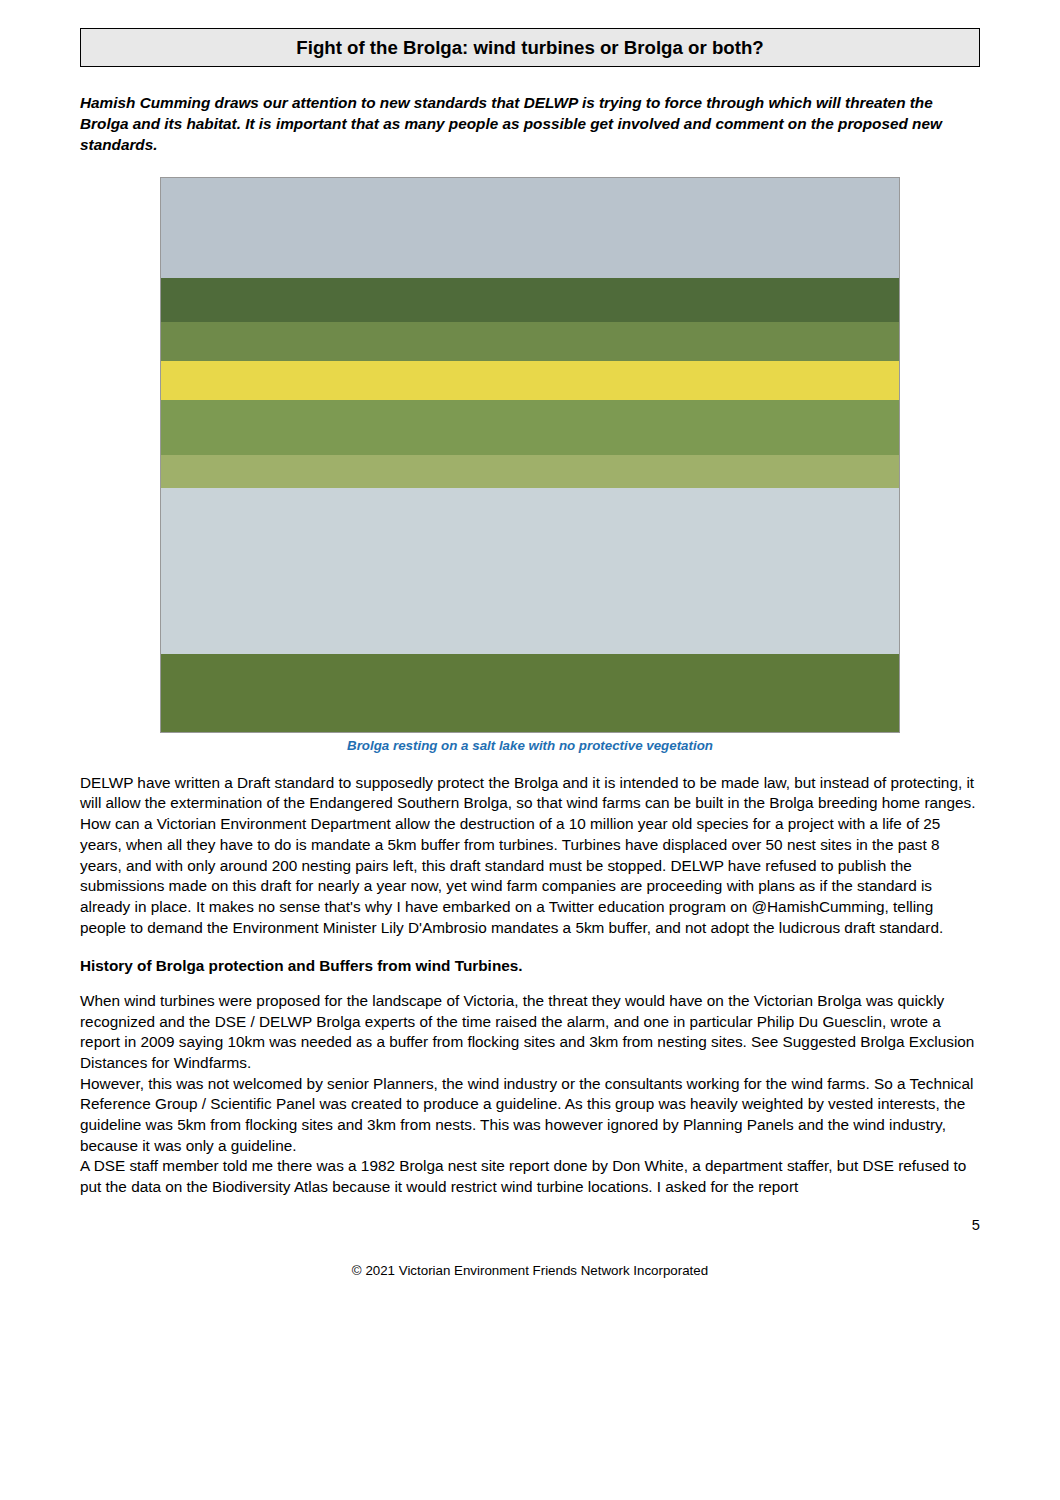Fight of the Brolga: wind turbines or Brolga or both?
Hamish Cumming draws our attention to new standards that DELWP is trying to force through which will threaten the Brolga and its habitat. It is important that as many people as possible get involved and comment on the proposed new standards.
Brolga resting on a salt lake with no protective vegetation
DELWP have written a Draft standard to supposedly protect the Brolga and it is intended to be made law, but instead of protecting, it will allow the extermination of the Endangered Southern Brolga, so that wind farms can be built in the Brolga breeding home ranges. How can a Victorian Environment Department allow the destruction of a 10 million year old species for a project with a life of 25 years, when all they have to do is mandate a 5km buffer from turbines. Turbines have displaced over 50 nest sites in the past 8 years, and with only around 200 nesting pairs left, this draft standard must be stopped. DELWP have refused to publish the submissions made on this draft for nearly a year now, yet wind farm companies are proceeding with plans as if the standard is already in place. It makes no sense that's why I have embarked on a Twitter education program on @HamishCumming, telling people to demand the Environment Minister Lily D'Ambrosio mandates a 5km buffer, and not adopt the ludicrous draft standard.
History of Brolga protection and Buffers from wind Turbines.
When wind turbines were proposed for the landscape of Victoria, the threat they would have on the Victorian Brolga was quickly recognized and the DSE / DELWP Brolga experts of the time raised the alarm, and one in particular Philip Du Guesclin, wrote a report in 2009 saying 10km was needed as a buffer from flocking sites and 3km from nesting sites. See Suggested Brolga Exclusion Distances for Windfarms.
However, this was not welcomed by senior Planners, the wind industry or the consultants working for the wind farms. So a Technical Reference Group / Scientific Panel was created to produce a guideline. As this group was heavily weighted by vested interests, the guideline was 5km from flocking sites and 3km from nests. This was however ignored by Planning Panels and the wind industry, because it was only a guideline.
A DSE staff member told me there was a 1982 Brolga nest site report done by Don White, a department staffer, but DSE refused to put the data on the Biodiversity Atlas because it would restrict wind turbine locations. I asked for the report
5
© 2021 Victorian Environment Friends Network Incorporated